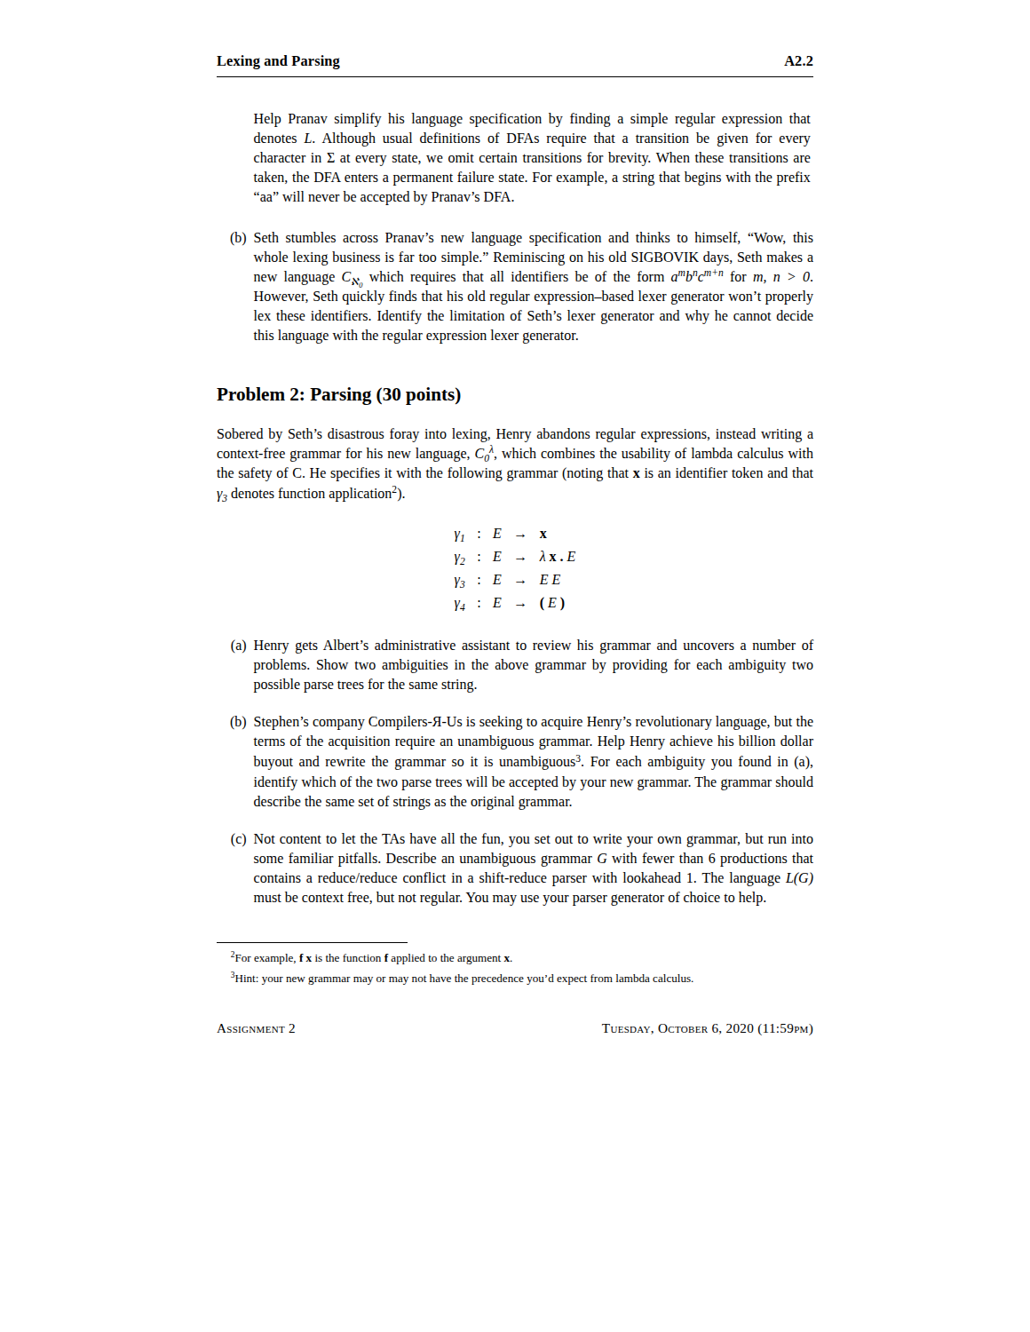Lexing and Parsing A2.2
Help Pranav simplify his language specification by finding a simple regular expression that denotes L. Although usual definitions of DFAs require that a transition be given for every character in Σ at every state, we omit certain transitions for brevity. When these transitions are taken, the DFA enters a permanent failure state. For example, a string that begins with the prefix “aa” will never be accepted by Pranav’s DFA.
(b) Seth stumbles across Pranav’s new language specification and thinks to himself, “Wow, this whole lexing business is far too simple.” Reminiscing on his old SIGBOVIK days, Seth makes a new language Cℵ0 which requires that all identifiers be of the form ambncm+n for m, n > 0. However, Seth quickly finds that his old regular expression–based lexer generator won’t properly lex these identifiers. Identify the limitation of Seth’s lexer generator and why he cannot decide this language with the regular expression lexer generator.
Problem 2: Parsing (30 points)
Sobered by Seth’s disastrous foray into lexing, Henry abandons regular expressions, instead writing a context-free grammar for his new language, C0λ, which combines the usability of lambda calculus with the safety of C. He specifies it with the following grammar (noting that x is an identifier token and that γ3 denotes function application2).
| γ 1 | : | E | → | x |
| γ 2 | : | E | → | λ x . E |
| γ 3 | : | E | → | E E |
| γ 4 | : | E | → | ( E ) |
(a) Henry gets Albert’s administrative assistant to review his grammar and uncovers a number of problems. Show two ambiguities in the above grammar by providing for each ambiguity two possible parse trees for the same string.
(b) Stephen’s company Compilers-Я-Us is seeking to acquire Henry’s revolutionary language, but the terms of the acquisition require an unambiguous grammar. Help Henry achieve his billion dollar buyout and rewrite the grammar so it is unambiguous3. For each ambiguity you found in (a), identify which of the two parse trees will be accepted by your new grammar. The grammar should describe the same set of strings as the original grammar.
(c) Not content to let the TAs have all the fun, you set out to write your own grammar, but run into some familiar pitfalls. Describe an unambiguous grammar G with fewer than 6 productions that contains a reduce/reduce conflict in a shift-reduce parser with lookahead 1. The language L(G) must be context free, but not regular. You may use your parser generator of choice to help.
2 For example, f x is the function f applied to the argument x.
3 Hint: your new grammar may or may not have the precedence you’d expect from lambda calculus.
Assignment 2 Tuesday, October 6, 2020 (11:59pm)